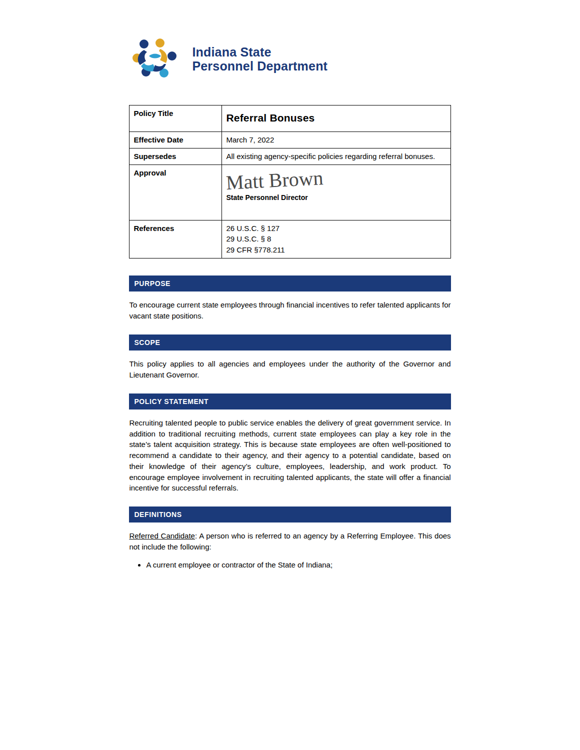Indiana State
Personnel Department
| Policy Title | Referral Bonuses |
| Effective Date | March 7, 2022 |
| Supersedes | All existing agency-specific policies regarding referral bonuses. |
| Approval | Matt Brown State Personnel Director |
| References | 26 U.S.C. § 127 29 U.S.C. § 8 29 CFR §778.211 |
PURPOSE
To encourage current state employees through financial incentives to refer talented applicants for vacant state positions.
SCOPE
This policy applies to all agencies and employees under the authority of the Governor and Lieutenant Governor.
POLICY STATEMENT
Recruiting talented people to public service enables the delivery of great government service. In addition to traditional recruiting methods, current state employees can play a key role in the state’s talent acquisition strategy. This is because state employees are often well-positioned to recommend a candidate to their agency, and their agency to a potential candidate, based on their knowledge of their agency’s culture, employees, leadership, and work product. To encourage employee involvement in recruiting talented applicants, the state will offer a financial incentive for successful referrals.
DEFINITIONS
Referred Candidate: A person who is referred to an agency by a Referring Employee. This does not include the following:
A current employee or contractor of the State of Indiana;